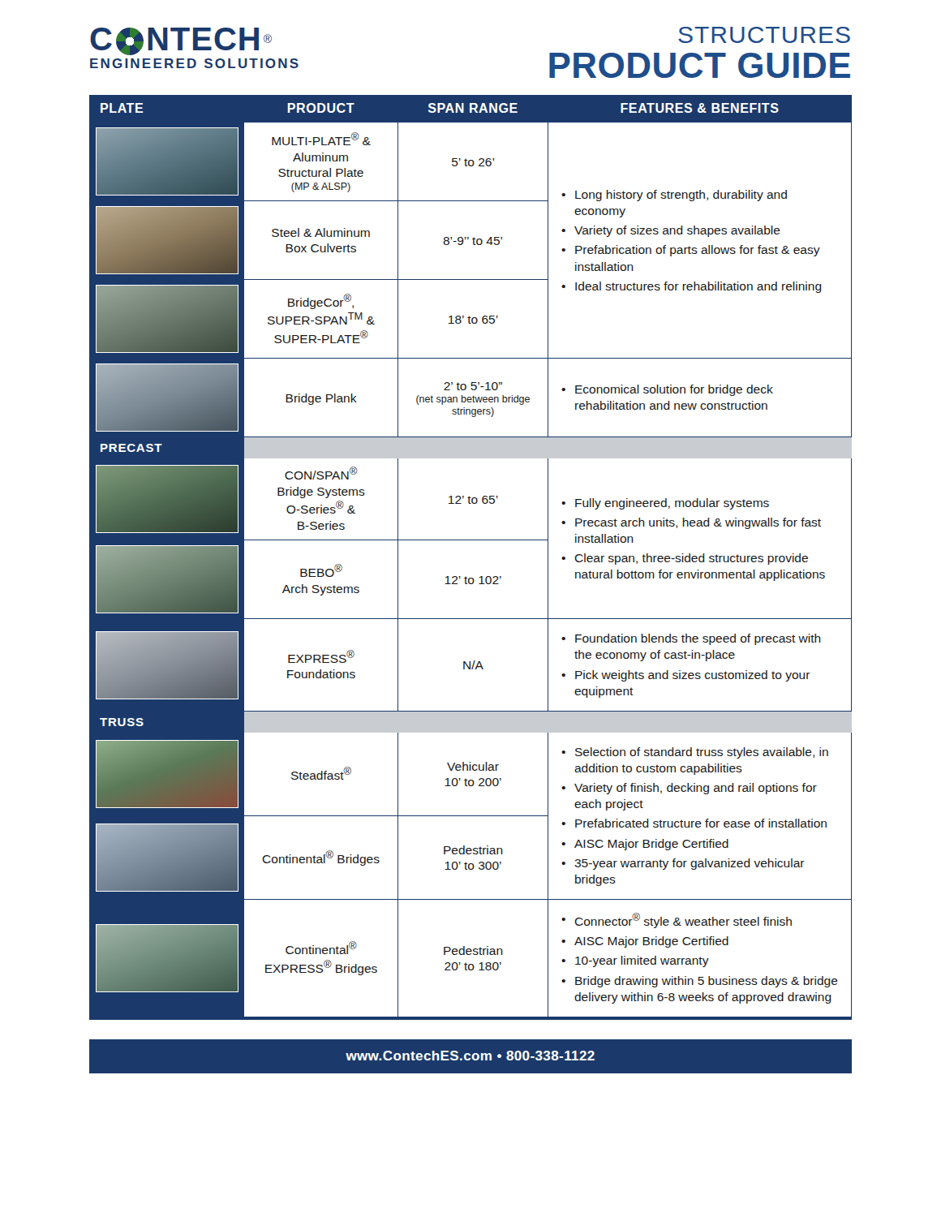C NTECH®
ENGINEERED SOLUTIONS
STRUCTURES
PRODUCT GUIDE
| PLATE | PRODUCT | SPAN RANGE | FEATURES & BENEFITS |
| --- | --- | --- | --- |
| | MULTI-PLATE ® & Aluminum Structural Plate (MP & ALSP) | 5’ to 26’ | Long history of strength, durability and economy Variety of sizes and shapes available Prefabrication of parts allows for fast & easy installation Ideal structures for rehabilitation and relining |
| | Steel & Aluminum Box Culverts | 8’-9’’ to 45’ |
| | BridgeCor ® , SUPER-SPAN TM & SUPER-PLATE ® | 18’ to 65’ |
| | Bridge Plank | 2’ to 5’-10” (net span between bridge stringers) | Economical solution for bridge deck rehabilitation and new construction |
| PRECAST | |
| | CON/SPAN ® Bridge Systems O-Series ® & B-Series | 12’ to 65’ | Fully engineered, modular systems Precast arch units, head & wingwalls for fast installation Clear span, three-sided structures provide natural bottom for environmental applications |
| | BEBO ® Arch Systems | 12’ to 102’ |
| | EXPRESS ® Foundations | N/A | Foundation blends the speed of precast with the economy of cast-in-place Pick weights and sizes customized to your equipment |
| TRUSS | |
| | Steadfast ® | Vehicular 10’ to 200’ | Selection of standard truss styles available, in addition to custom capabilities Variety of finish, decking and rail options for each project Prefabricated structure for ease of installation AISC Major Bridge Certified 35-year warranty for galvanized vehicular bridges |
| | Continental ® Bridges | Pedestrian 10’ to 300’ |
| | Continental ® EXPRESS ® Bridges | Pedestrian 20’ to 180’ | Connector ® style & weather steel finish AISC Major Bridge Certified 10-year limited warranty Bridge drawing within 5 business days & bridge delivery within 6-8 weeks of approved drawing |
www.ContechES.com • 800-338-1122